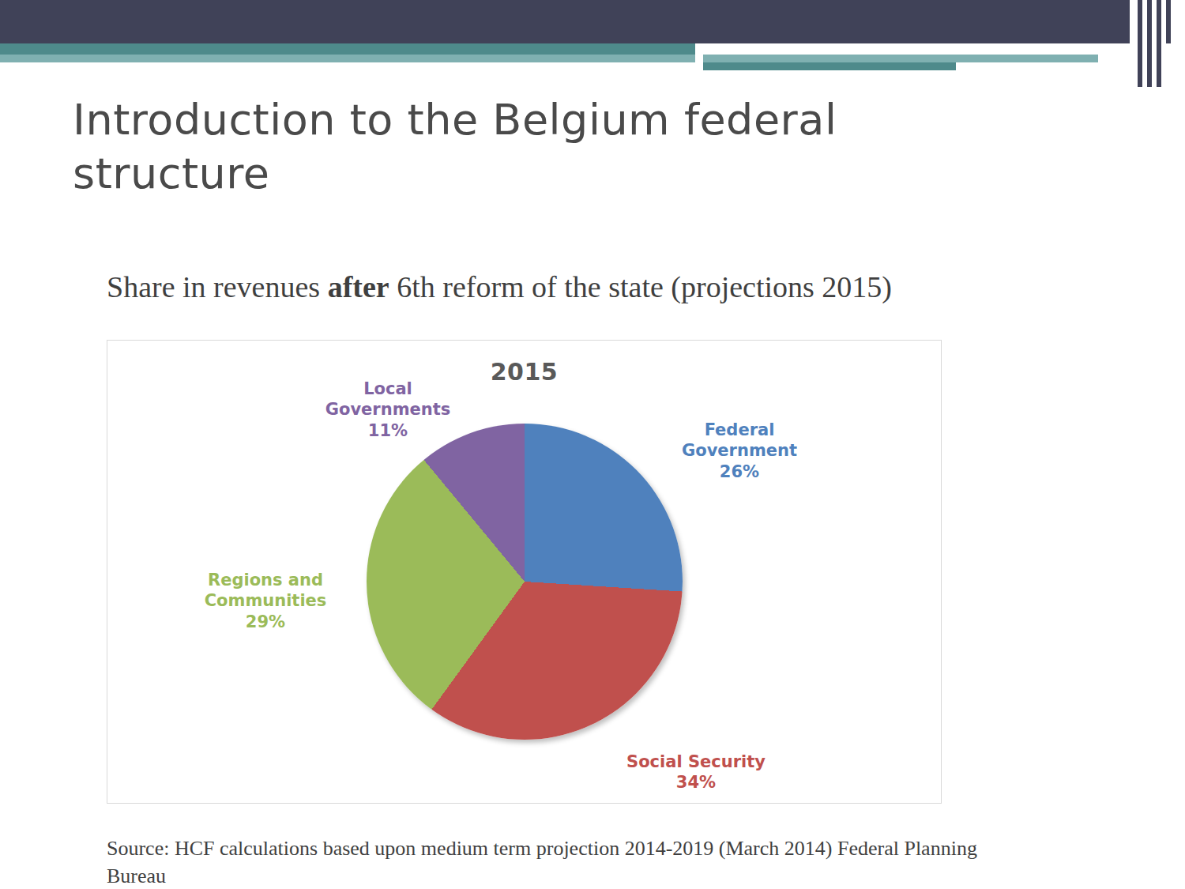Introduction to the Belgium federal structure
Share in revenues after 6th reform of the state (projections 2015)
2015
Local
Governments
11%
Federal
Government
26%
Regions and
Communities
29%
Social Security
34%
Source: HCF calculations based upon medium term projection 2014-2019 (March 2014) Federal Planning Bureau